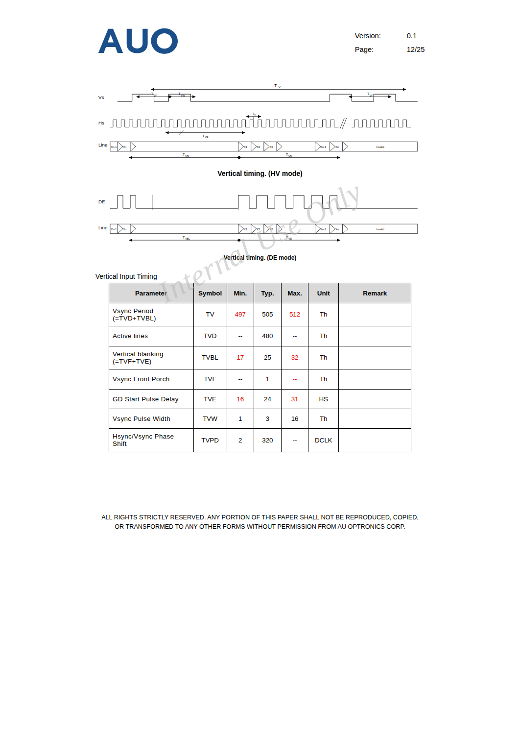| Version: | 0.1 |
| Page: | 12/25 |
Internal Use Only
Vs Hs Line T V T VF T VW T VF T H T VE Xn-1 Xn X1 X2 X3 Xn-1 Xn Invalid T VBL T VD
Vertical timing. (HV mode)
DE Line Xn-1 Xn X1 X2 X3 Xn-1 Xn Invalid T VBL T VD
Vertical timing. (DE mode)
Vertical Input Timing
| Parameter | Symbol | Min. | Typ. | Max. | Unit | Remark |
| --- | --- | --- | --- | --- | --- | --- |
| Vsync Period (=TVD+TVBL) | TV | 497 | 505 | 512 | Th | |
| Active lines | TVD | -- | 480 | -- | Th | |
| Vertical blanking (=TVF+TVE) | TVBL | 17 | 25 | 32 | Th | |
| Vsync Front Porch | TVF | -- | 1 | -- | Th | |
| GD Start Pulse Delay | TVE | 16 | 24 | 31 | HS | |
| Vsync Pulse Width | TVW | 1 | 3 | 16 | Th | |
| Hsync/Vsync Phase Shift | TVPD | 2 | 320 | -- | DCLK | |
ALL RIGHTS STRICTLY RESERVED. ANY PORTION OF THIS PAPER SHALL NOT BE REPRODUCED, COPIED,
OR TRANSFORMED TO ANY OTHER FORMS WITHOUT PERMISSION FROM AU OPTRONICS CORP.